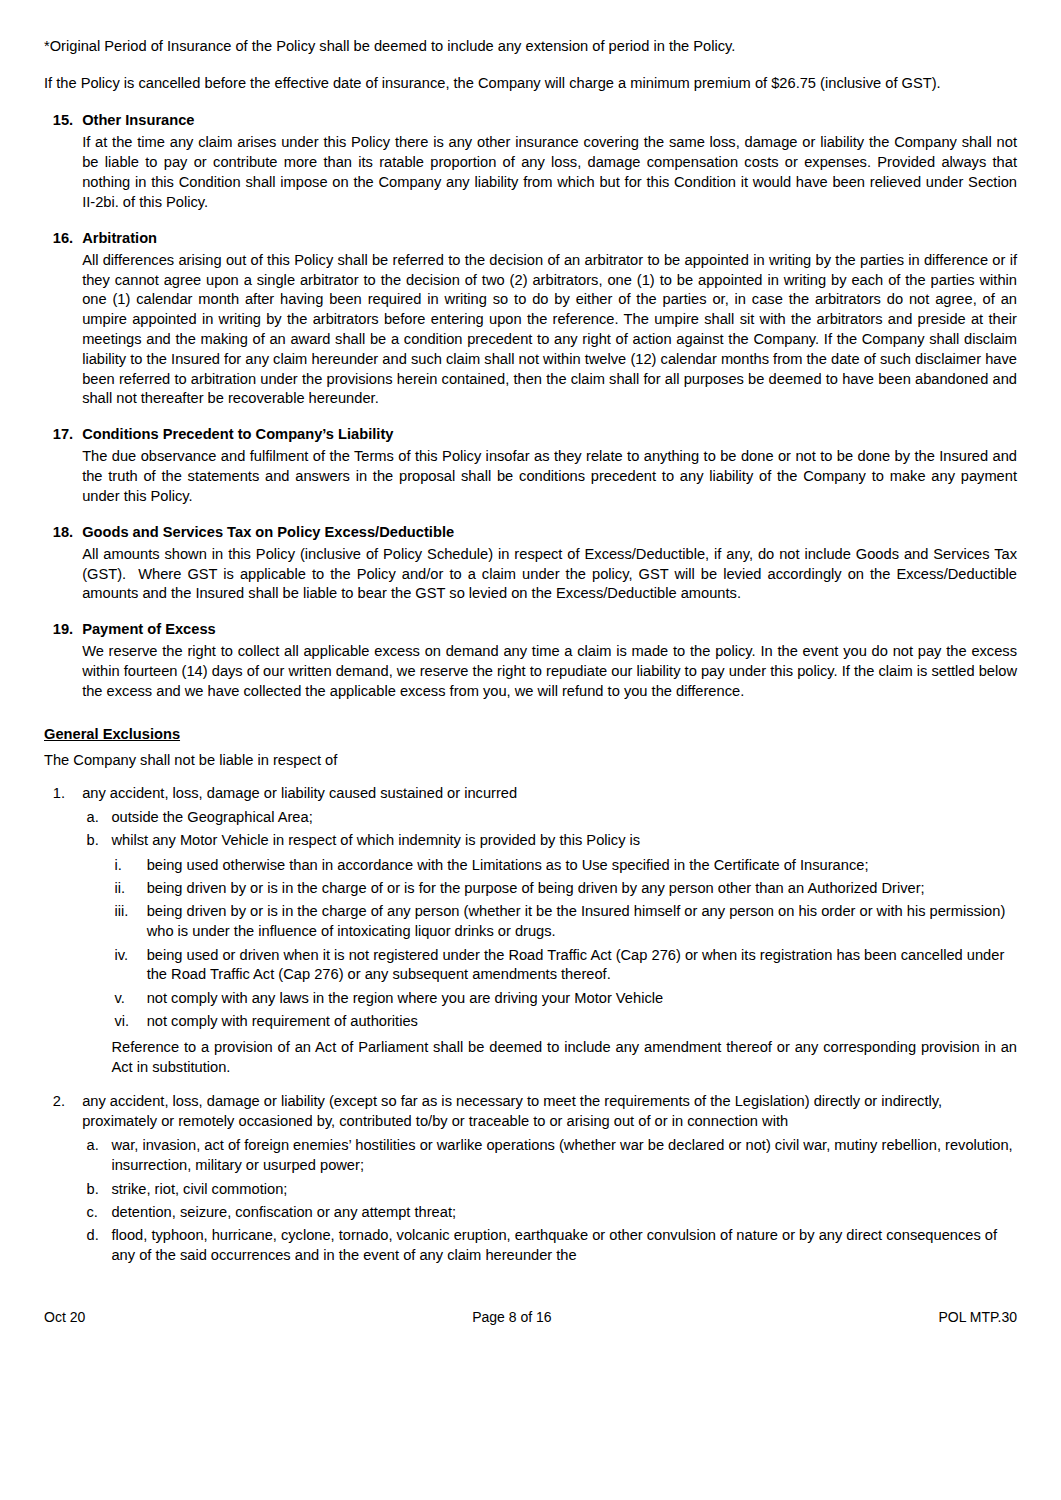*Original Period of Insurance of the Policy shall be deemed to include any extension of period in the Policy.
If the Policy is cancelled before the effective date of insurance, the Company will charge a minimum premium of $26.75 (inclusive of GST).
Other Insurance
If at the time any claim arises under this Policy there is any other insurance covering the same loss, damage or liability the Company shall not be liable to pay or contribute more than its ratable proportion of any loss, damage compensation costs or expenses. Provided always that nothing in this Condition shall impose on the Company any liability from which but for this Condition it would have been relieved under Section II-2bi. of this Policy.
Arbitration
All differences arising out of this Policy shall be referred to the decision of an arbitrator to be appointed in writing by the parties in difference or if they cannot agree upon a single arbitrator to the decision of two (2) arbitrators, one (1) to be appointed in writing by each of the parties within one (1) calendar month after having been required in writing so to do by either of the parties or, in case the arbitrators do not agree, of an umpire appointed in writing by the arbitrators before entering upon the reference. The umpire shall sit with the arbitrators and preside at their meetings and the making of an award shall be a condition precedent to any right of action against the Company. If the Company shall disclaim liability to the Insured for any claim hereunder and such claim shall not within twelve (12) calendar months from the date of such disclaimer have been referred to arbitration under the provisions herein contained, then the claim shall for all purposes be deemed to have been abandoned and shall not thereafter be recoverable hereunder.
Conditions Precedent to Company’s Liability
The due observance and fulfilment of the Terms of this Policy insofar as they relate to anything to be done or not to be done by the Insured and the truth of the statements and answers in the proposal shall be conditions precedent to any liability of the Company to make any payment under this Policy.
Goods and Services Tax on Policy Excess/Deductible
All amounts shown in this Policy (inclusive of Policy Schedule) in respect of Excess/Deductible, if any, do not include Goods and Services Tax (GST). Where GST is applicable to the Policy and/or to a claim under the policy, GST will be levied accordingly on the Excess/Deductible amounts and the Insured shall be liable to bear the GST so levied on the Excess/Deductible amounts.
Payment of Excess
We reserve the right to collect all applicable excess on demand any time a claim is made to the policy. In the event you do not pay the excess within fourteen (14) days of our written demand, we reserve the right to repudiate our liability to pay under this policy. If the claim is settled below the excess and we have collected the applicable excess from you, we will refund to you the difference.
General Exclusions
The Company shall not be liable in respect of
any accident, loss, damage or liability caused sustained or incurred
outside the Geographical Area;
whilst any Motor Vehicle in respect of which indemnity is provided by this Policy is
being used otherwise than in accordance with the Limitations as to Use specified in the Certificate of Insurance;
being driven by or is in the charge of or is for the purpose of being driven by any person other than an Authorized Driver;
being driven by or is in the charge of any person (whether it be the Insured himself or any person on his order or with his permission) who is under the influence of intoxicating liquor drinks or drugs.
being used or driven when it is not registered under the Road Traffic Act (Cap 276) or when its registration has been cancelled under the Road Traffic Act (Cap 276) or any subsequent amendments thereof.
not comply with any laws in the region where you are driving your Motor Vehicle
not comply with requirement of authorities
Reference to a provision of an Act of Parliament shall be deemed to include any amendment thereof or any corresponding provision in an Act in substitution.
any accident, loss, damage or liability (except so far as is necessary to meet the requirements of the Legislation) directly or indirectly, proximately or remotely occasioned by, contributed to/by or traceable to or arising out of or in connection with
war, invasion, act of foreign enemies’ hostilities or warlike operations (whether war be declared or not) civil war, mutiny rebellion, revolution, insurrection, military or usurped power;
strike, riot, civil commotion;
detention, seizure, confiscation or any attempt threat;
flood, typhoon, hurricane, cyclone, tornado, volcanic eruption, earthquake or other convulsion of nature or by any direct consequences of any of the said occurrences and in the event of any claim hereunder the
Oct 20 Page 8 of 16 POL MTP.30